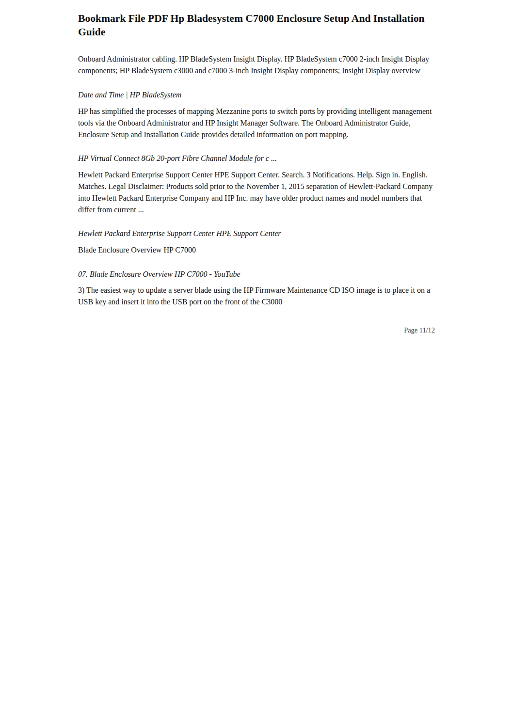Bookmark File PDF Hp Bladesystem C7000 Enclosure Setup And Installation Guide
Onboard Administrator cabling. HP BladeSystem Insight Display. HP BladeSystem c7000 2-inch Insight Display components; HP BladeSystem c3000 and c7000 3-inch Insight Display components; Insight Display overview
Date and Time | HP BladeSystem
HP has simplified the processes of mapping Mezzanine ports to switch ports by providing intelligent management tools via the Onboard Administrator and HP Insight Manager Software. The Onboard Administrator Guide, Enclosure Setup and Installation Guide provides detailed information on port mapping.
HP Virtual Connect 8Gb 20-port Fibre Channel Module for c ...
Hewlett Packard Enterprise Support Center HPE Support Center. Search. 3 Notifications. Help. Sign in. English. Matches. Legal Disclaimer: Products sold prior to the November 1, 2015 separation of Hewlett-Packard Company into Hewlett Packard Enterprise Company and HP Inc. may have older product names and model numbers that differ from current ...
Hewlett Packard Enterprise Support Center HPE Support Center
Blade Enclosure Overview HP C7000
07. Blade Enclosure Overview HP C7000 - YouTube
3) The easiest way to update a server blade using the HP Firmware Maintenance CD ISO image is to place it on a USB key and insert it into the USB port on the front of the C3000
Page 11/12